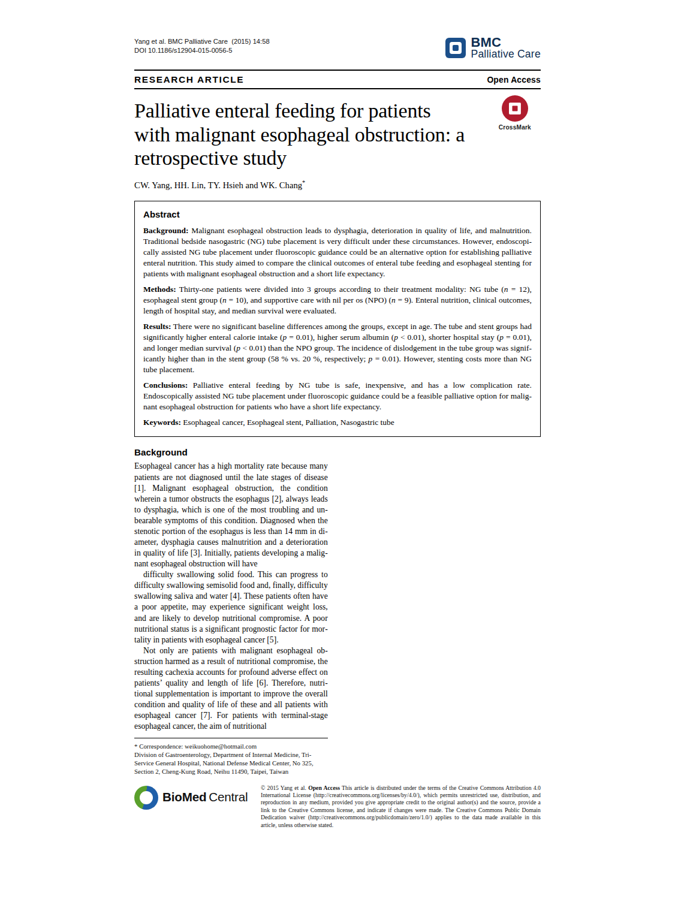Yang et al. BMC Palliative Care (2015) 14:58
DOI 10.1186/s12904-015-0056-5
BMC
Palliative Care
RESEARCH ARTICLE
Open Access
CrossMark
Palliative enteral feeding for patients with malignant esophageal obstruction: a retrospective study
CW. Yang, HH. Lin, TY. Hsieh and WK. Chang*
Abstract
Background: Malignant esophageal obstruction leads to dysphagia, deterioration in quality of life, and malnutrition. Traditional bedside nasogastric (NG) tube placement is very difficult under these circumstances. However, endoscopically assisted NG tube placement under fluoroscopic guidance could be an alternative option for establishing palliative enteral nutrition. This study aimed to compare the clinical outcomes of enteral tube feeding and esophageal stenting for patients with malignant esophageal obstruction and a short life expectancy.
Methods: Thirty-one patients were divided into 3 groups according to their treatment modality: NG tube (n = 12), esophageal stent group (n = 10), and supportive care with nil per os (NPO) (n = 9). Enteral nutrition, clinical outcomes, length of hospital stay, and median survival were evaluated.
Results: There were no significant baseline differences among the groups, except in age. The tube and stent groups had significantly higher enteral calorie intake (p = 0.01), higher serum albumin (p < 0.01), shorter hospital stay (p = 0.01), and longer median survival (p < 0.01) than the NPO group. The incidence of dislodgement in the tube group was significantly higher than in the stent group (58 % vs. 20 %, respectively; p = 0.01). However, stenting costs more than NG tube placement.
Conclusions: Palliative enteral feeding by NG tube is safe, inexpensive, and has a low complication rate. Endoscopically assisted NG tube placement under fluoroscopic guidance could be a feasible palliative option for malignant esophageal obstruction for patients who have a short life expectancy.
Keywords: Esophageal cancer, Esophageal stent, Palliation, Nasogastric tube
Background
Esophageal cancer has a high mortality rate because many patients are not diagnosed until the late stages of disease [1]. Malignant esophageal obstruction, the condition wherein a tumor obstructs the esophagus [2], always leads to dysphagia, which is one of the most troubling and unbearable symptoms of this condition. Diagnosed when the stenotic portion of the esophagus is less than 14 mm in diameter, dysphagia causes malnutrition and a deterioration in quality of life [3]. Initially, patients developing a malignant esophageal obstruction will have
difficulty swallowing solid food. This can progress to difficulty swallowing semisolid food and, finally, difficulty swallowing saliva and water [4]. These patients often have a poor appetite, may experience significant weight loss, and are likely to develop nutritional compromise. A poor nutritional status is a significant prognostic factor for mortality in patients with esophageal cancer [5].
Not only are patients with malignant esophageal obstruction harmed as a result of nutritional compromise, the resulting cachexia accounts for profound adverse effect on patients’ quality and length of life [6]. Therefore, nutritional supplementation is important to improve the overall condition and quality of life of these and all patients with esophageal cancer [7]. For patients with terminal-stage esophageal cancer, the aim of nutritional
* Correspondence: weikuohome@hotmail.com
Division of Gastroenterology, Department of Internal Medicine, Tri-Service General Hospital, National Defense Medical Center, No 325, Section 2, Cheng-Kung Road, Neihu 11490, Taipei, Taiwan
BioMed Central
© 2015 Yang et al. Open Access This article is distributed under the terms of the Creative Commons Attribution 4.0 International License (http://creativecommons.org/licenses/by/4.0/), which permits unrestricted use, distribution, and reproduction in any medium, provided you give appropriate credit to the original author(s) and the source, provide a link to the Creative Commons license, and indicate if changes were made. The Creative Commons Public Domain Dedication waiver (http://creativecommons.org/publicdomain/zero/1.0/) applies to the data made available in this article, unless otherwise stated.